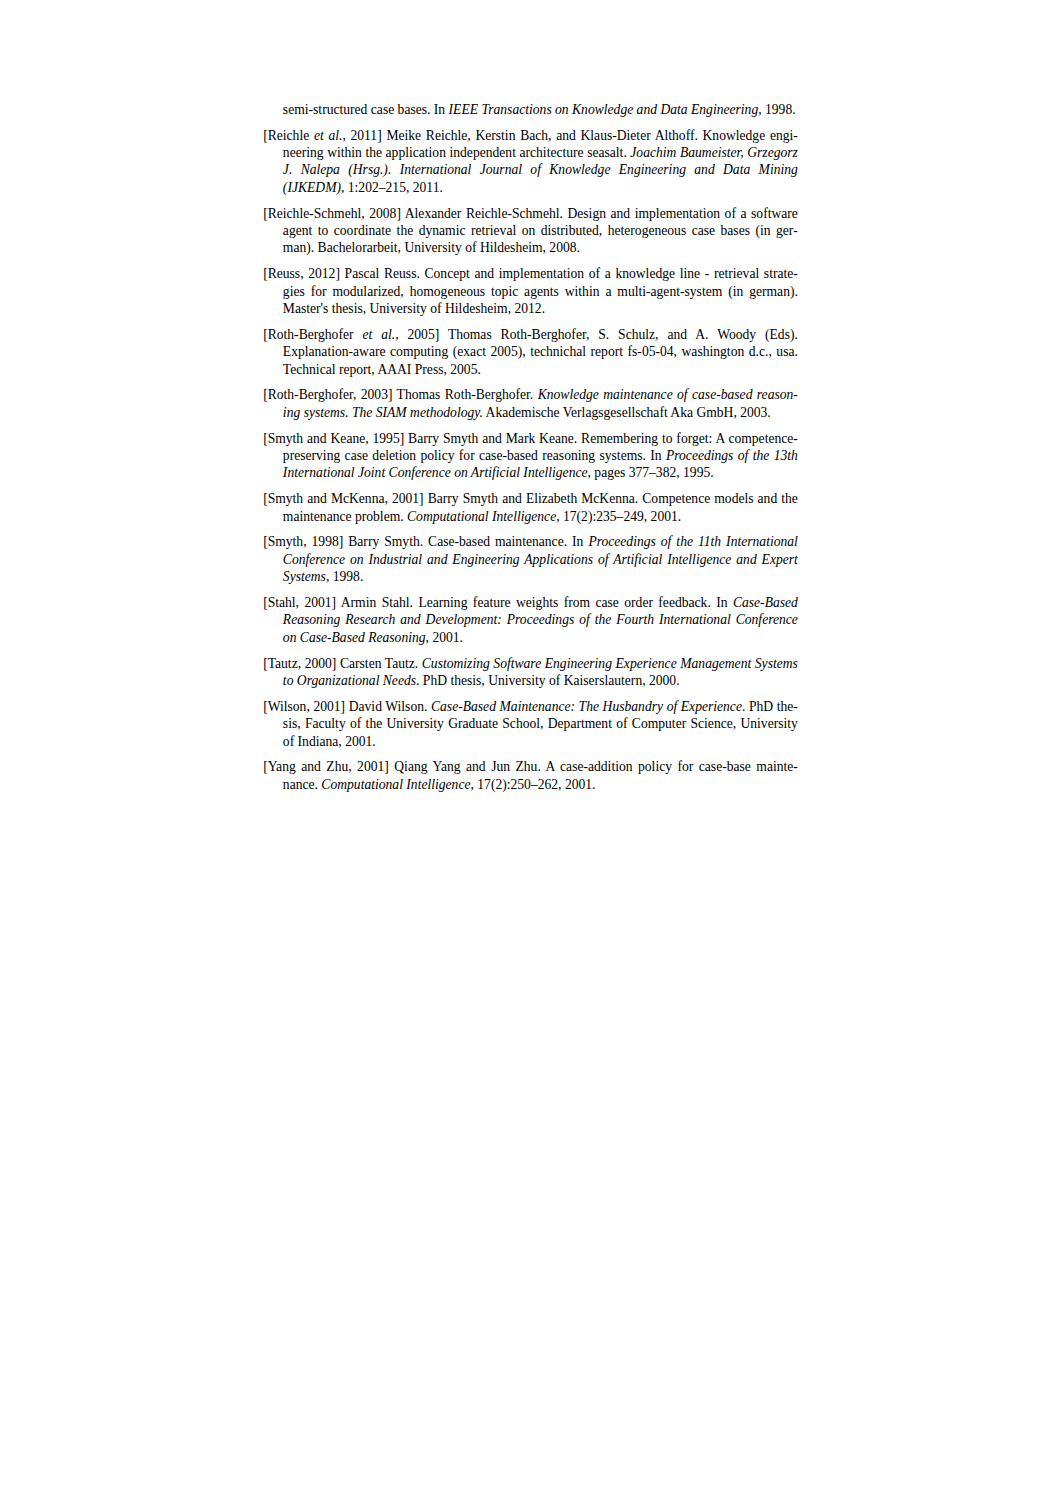semi-structured case bases. In IEEE Transactions on Knowledge and Data Engineering, 1998.
[Reichle et al., 2011] Meike Reichle, Kerstin Bach, and Klaus-Dieter Althoff. Knowledge engineering within the application independent architecture seasalt. Joachim Baumeister, Grzegorz J. Nalepa (Hrsg.). International Journal of Knowledge Engineering and Data Mining (IJKEDM), 1:202–215, 2011.
[Reichle-Schmehl, 2008] Alexander Reichle-Schmehl. Design and implementation of a software agent to coordinate the dynamic retrieval on distributed, heterogeneous case bases (in german). Bachelorarbeit, University of Hildesheim, 2008.
[Reuss, 2012] Pascal Reuss. Concept and implementation of a knowledge line - retrieval strategies for modularized, homogeneous topic agents within a multi-agent-system (in german). Master's thesis, University of Hildesheim, 2012.
[Roth-Berghofer et al., 2005] Thomas Roth-Berghofer, S. Schulz, and A. Woody (Eds). Explanation-aware computing (exact 2005), technichal report fs-05-04, washington d.c., usa. Technical report, AAAI Press, 2005.
[Roth-Berghofer, 2003] Thomas Roth-Berghofer. Knowledge maintenance of case-based reasoning systems. The SIAM methodology. Akademische Verlagsgesellschaft Aka GmbH, 2003.
[Smyth and Keane, 1995] Barry Smyth and Mark Keane. Remembering to forget: A competence-preserving case deletion policy for case-based reasoning systems. In Proceedings of the 13th International Joint Conference on Artificial Intelligence, pages 377–382, 1995.
[Smyth and McKenna, 2001] Barry Smyth and Elizabeth McKenna. Competence models and the maintenance problem. Computational Intelligence, 17(2):235–249, 2001.
[Smyth, 1998] Barry Smyth. Case-based maintenance. In Proceedings of the 11th International Conference on Industrial and Engineering Applications of Artificial Intelligence and Expert Systems, 1998.
[Stahl, 2001] Armin Stahl. Learning feature weights from case order feedback. In Case-Based Reasoning Research and Development: Proceedings of the Fourth International Conference on Case-Based Reasoning, 2001.
[Tautz, 2000] Carsten Tautz. Customizing Software Engineering Experience Management Systems to Organizational Needs. PhD thesis, University of Kaiserslautern, 2000.
[Wilson, 2001] David Wilson. Case-Based Maintenance: The Husbandry of Experience. PhD thesis, Faculty of the University Graduate School, Department of Computer Science, University of Indiana, 2001.
[Yang and Zhu, 2001] Qiang Yang and Jun Zhu. A case-addition policy for case-base maintenance. Computational Intelligence, 17(2):250–262, 2001.